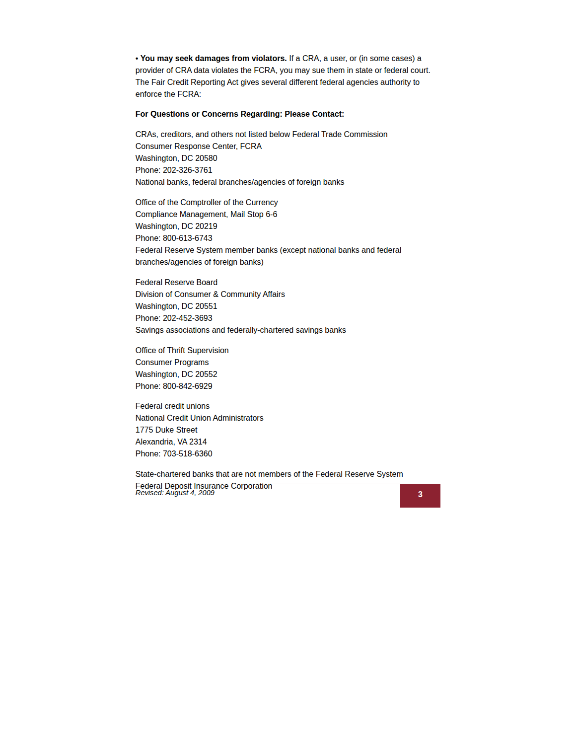• You may seek damages from violators. If a CRA, a user, or (in some cases) a provider of CRA data violates the FCRA, you may sue them in state or federal court. The Fair Credit Reporting Act gives several different federal agencies authority to enforce the FCRA:
For Questions or Concerns Regarding: Please Contact:
CRAs, creditors, and others not listed below Federal Trade Commission
Consumer Response Center, FCRA
Washington, DC 20580
Phone: 202-326-3761
National banks, federal branches/agencies of foreign banks
Office of the Comptroller of the Currency
Compliance Management, Mail Stop 6-6
Washington, DC 20219
Phone: 800-613-6743
Federal Reserve System member banks (except national banks and federal branches/agencies of foreign banks)
Federal Reserve Board
Division of Consumer & Community Affairs
Washington, DC 20551
Phone: 202-452-3693
Savings associations and federally-chartered savings banks
Office of Thrift Supervision
Consumer Programs
Washington, DC 20552
Phone: 800-842-6929
Federal credit unions
National Credit Union Administrators
1775 Duke Street
Alexandria, VA 2314
Phone: 703-518-6360
State-chartered banks that are not members of the Federal Reserve System
Federal Deposit Insurance Corporation
Revised: August 4, 2009
3